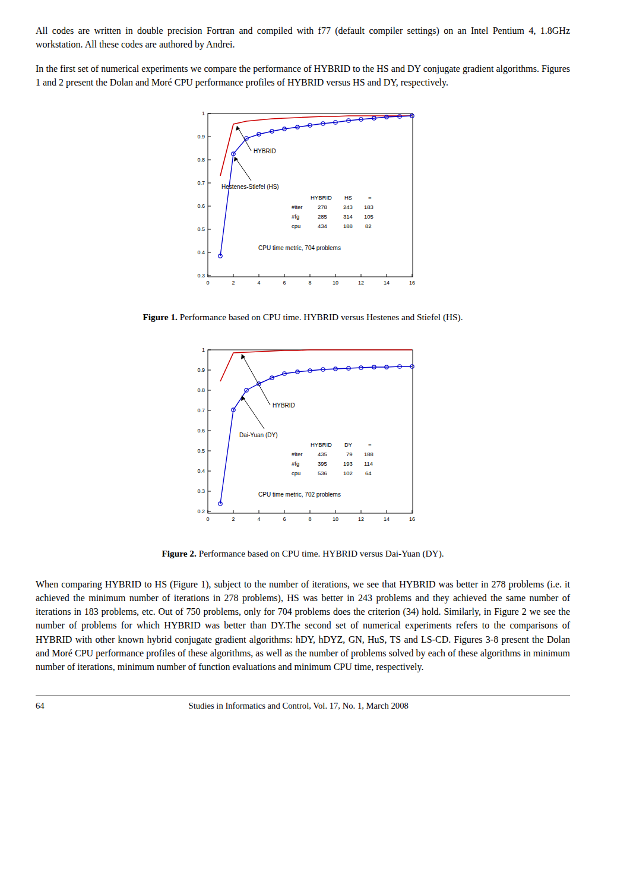All codes are written in double precision Fortran and compiled with f77 (default compiler settings) on an Intel Pentium 4, 1.8GHz workstation. All these codes are authored by Andrei.
In the first set of numerical experiments we compare the performance of HYBRID to the HS and DY conjugate gradient algorithms. Figures 1 and 2 present the Dolan and Moré CPU performance profiles of HYBRID versus HS and DY, respectively.
1 0.9 0.8 0.7 0.6 0.5 0.4 0.3 0 2 4 6 8 10 12 14 16 HYBRID Hestenes-Stiefel (HS) HYBRID HS = #iter 278 243 183 #fg 285 314 105 cpu 434 188 82 CPU time metric, 704 problems
Figure 1. Performance based on CPU time. HYBRID versus Hestenes and Stiefel (HS).
1 0.9 0.8 0.7 0.6 0.5 0.4 0.3 0.2 0 2 4 6 8 10 12 14 16 HYBRID Dai-Yuan (DY) HYBRID DY = #iter 435 79 188 #fg 395 193 114 cpu 536 102 64 CPU time metric, 702 problems
Figure 2. Performance based on CPU time. HYBRID versus Dai-Yuan (DY).
When comparing HYBRID to HS (Figure 1), subject to the number of iterations, we see that HYBRID was better in 278 problems (i.e. it achieved the minimum number of iterations in 278 problems), HS was better in 243 problems and they achieved the same number of iterations in 183 problems, etc. Out of 750 problems, only for 704 problems does the criterion (34) hold. Similarly, in Figure 2 we see the number of problems for which HYBRID was better than DY.The second set of numerical experiments refers to the comparisons of HYBRID with other known hybrid conjugate gradient algorithms: hDY, hDYZ, GN, HuS, TS and LS-CD. Figures 3-8 present the Dolan and Moré CPU performance profiles of these algorithms, as well as the number of problems solved by each of these algorithms in minimum number of iterations, minimum number of function evaluations and minimum CPU time, respectively.
64 Studies in Informatics and Control, Vol. 17, No. 1, March 2008